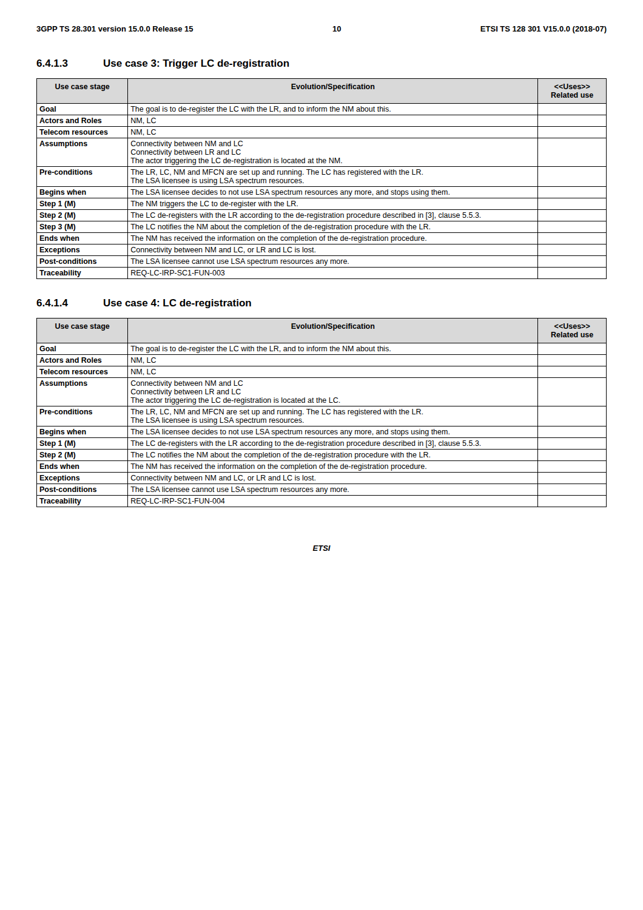3GPP TS 28.301 version 15.0.0 Release 15 10 ETSI TS 128 301 V15.0.0 (2018-07)
6.4.1.3 Use case 3: Trigger LC de-registration
| Use case stage | Evolution/Specification | <<Uses>> Related use |
| --- | --- | --- |
| Goal | The goal is to de-register the LC with the LR, and to inform the NM about this. | |
| Actors and Roles | NM, LC | |
| Telecom resources | NM, LC | |
| Assumptions | Connectivity between NM and LC Connectivity between LR and LC The actor triggering the LC de-registration is located at the NM. | |
| Pre-conditions | The LR, LC, NM and MFCN are set up and running. The LC has registered with the LR. The LSA licensee is using LSA spectrum resources. | |
| Begins when | The LSA licensee decides to not use LSA spectrum resources any more, and stops using them. | |
| Step 1 (M) | The NM triggers the LC to de-register with the LR. | |
| Step 2 (M) | The LC de-registers with the LR according to the de-registration procedure described in [3], clause 5.5.3. | |
| Step 3 (M) | The LC notifies the NM about the completion of the de-registration procedure with the LR. | |
| Ends when | The NM has received the information on the completion of the de-registration procedure. | |
| Exceptions | Connectivity between NM and LC, or LR and LC is lost. | |
| Post-conditions | The LSA licensee cannot use LSA spectrum resources any more. | |
| Traceability | REQ-LC-IRP-SC1-FUN-003 | |
6.4.1.4 Use case 4: LC de-registration
| Use case stage | Evolution/Specification | <<Uses>> Related use |
| --- | --- | --- |
| Goal | The goal is to de-register the LC with the LR, and to inform the NM about this. | |
| Actors and Roles | NM, LC | |
| Telecom resources | NM, LC | |
| Assumptions | Connectivity between NM and LC Connectivity between LR and LC The actor triggering the LC de-registration is located at the LC. | |
| Pre-conditions | The LR, LC, NM and MFCN are set up and running. The LC has registered with the LR. The LSA licensee is using LSA spectrum resources. | |
| Begins when | The LSA licensee decides to not use LSA spectrum resources any more, and stops using them. | |
| Step 1 (M) | The LC de-registers with the LR according to the de-registration procedure described in [3], clause 5.5.3. | |
| Step 2 (M) | The LC notifies the NM about the completion of the de-registration procedure with the LR. | |
| Ends when | The NM has received the information on the completion of the de-registration procedure. | |
| Exceptions | Connectivity between NM and LC, or LR and LC is lost. | |
| Post-conditions | The LSA licensee cannot use LSA spectrum resources any more. | |
| Traceability | REQ-LC-IRP-SC1-FUN-004 | |
ETSI